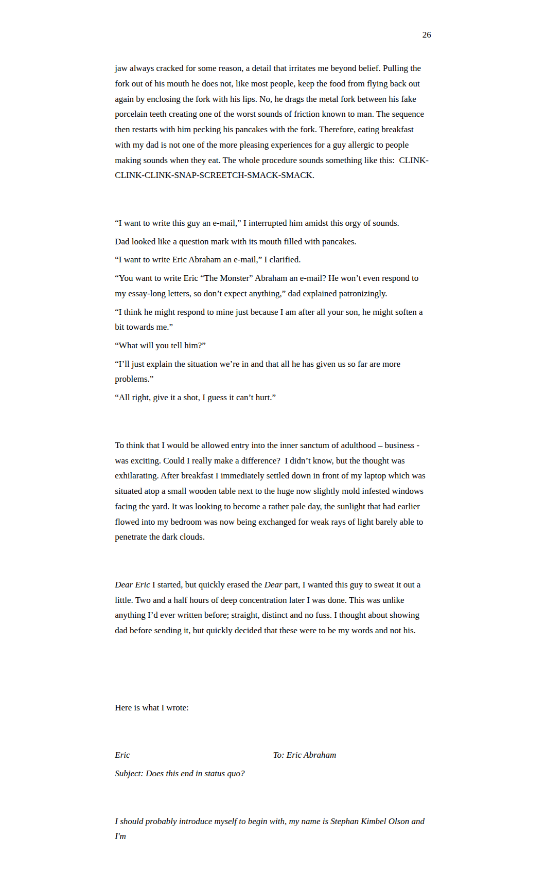26
jaw always cracked for some reason, a detail that irritates me beyond belief. Pulling the fork out of his mouth he does not, like most people, keep the food from flying back out again by enclosing the fork with his lips. No, he drags the metal fork between his fake porcelain teeth creating one of the worst sounds of friction known to man. The sequence then restarts with him pecking his pancakes with the fork. Therefore, eating breakfast with my dad is not one of the more pleasing experiences for a guy allergic to people making sounds when they eat. The whole procedure sounds something like this: CLINK-CLINK-CLINK-SNAP-SCREETCH-SMACK-SMACK.
“I want to write this guy an e-mail,” I interrupted him amidst this orgy of sounds.
Dad looked like a question mark with its mouth filled with pancakes.
“I want to write Eric Abraham an e-mail,” I clarified.
“You want to write Eric “The Monster” Abraham an e-mail? He won’t even respond to my essay-long letters, so don’t expect anything,” dad explained patronizingly.
“I think he might respond to mine just because I am after all your son, he might soften a bit towards me.”
“What will you tell him?”
“I’ll just explain the situation we’re in and that all he has given us so far are more problems.”
“All right, give it a shot, I guess it can’t hurt.”
To think that I would be allowed entry into the inner sanctum of adulthood – business - was exciting. Could I really make a difference? I didn’t know, but the thought was exhilarating. After breakfast I immediately settled down in front of my laptop which was situated atop a small wooden table next to the huge now slightly mold infested windows facing the yard. It was looking to become a rather pale day, the sunlight that had earlier flowed into my bedroom was now being exchanged for weak rays of light barely able to penetrate the dark clouds.
Dear Eric I started, but quickly erased the Dear part, I wanted this guy to sweat it out a little. Two and a half hours of deep concentration later I was done. This was unlike anything I’d ever written before; straight, distinct and no fuss. I thought about showing dad before sending it, but quickly decided that these were to be my words and not his.
Here is what I wrote:
Eric To: Eric Abraham
Subject: Does this end in status quo?
I should probably introduce myself to begin with, my name is Stephan Kimbel Olson and I'm